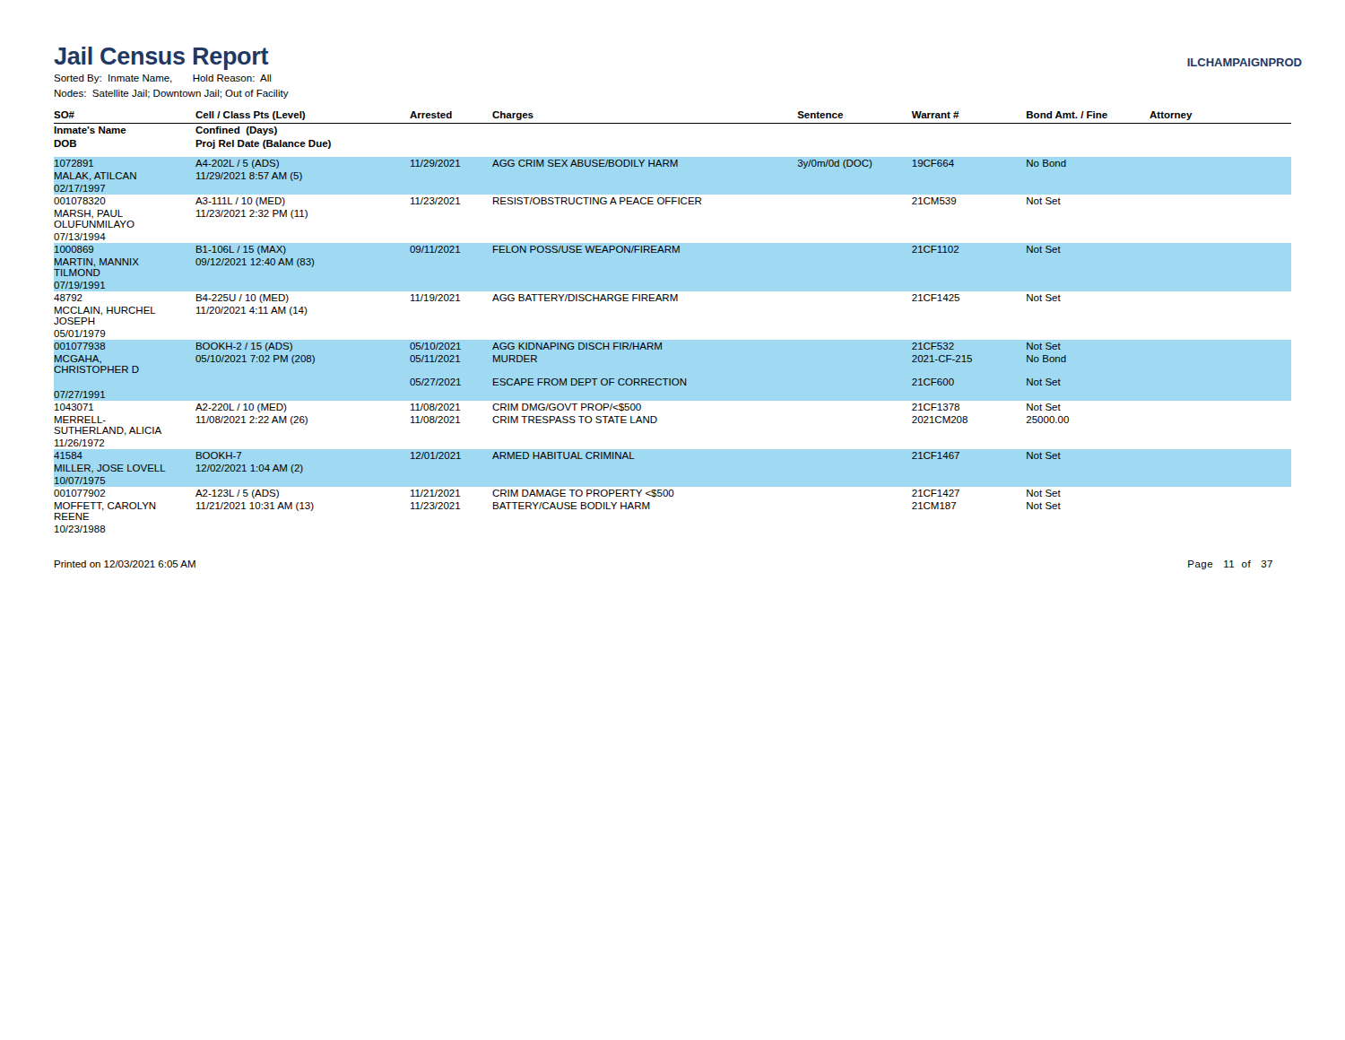ILCHAMPAIGNPROD
Jail Census Report
Sorted By: Inmate Name, Hold Reason: All
Nodes: Satellite Jail; Downtown Jail; Out of Facility
| SO# | Cell / Class Pts (Level) | Arrested | Charges | Sentence | Warrant # | Bond Amt. / Fine | Attorney |
| --- | --- | --- | --- | --- | --- | --- | --- |
| Inmate's Name | Confined (Days) | | | | | | |
| DOB | Proj Rel Date (Balance Due) | | | | | | |
| 1072891 | A4-202L / 5 (ADS) | 11/29/2021 | AGG CRIM SEX ABUSE/BODILY HARM | 3y/0m/0d (DOC) | 19CF664 | No Bond | |
| MALAK, ATILCAN | 11/29/2021 8:57 AM (5) | | | | | | |
| 02/17/1997 | | | | | | | |
| 001078320 | A3-111L / 10 (MED) | 11/23/2021 | RESIST/OBSTRUCTING A PEACE OFFICER | | 21CM539 | Not Set | |
| MARSH, PAUL OLUFUNMILAYO | 11/23/2021 2:32 PM (11) | | | | | | |
| 07/13/1994 | | | | | | | |
| 1000869 | B1-106L / 15 (MAX) | 09/11/2021 | FELON POSS/USE WEAPON/FIREARM | | 21CF1102 | Not Set | |
| MARTIN, MANNIX TILMOND | 09/12/2021 12:40 AM (83) | | | | | | |
| 07/19/1991 | | | | | | | |
| 48792 | B4-225U / 10 (MED) | 11/19/2021 | AGG BATTERY/DISCHARGE FIREARM | | 21CF1425 | Not Set | |
| MCCLAIN, HURCHEL JOSEPH | 11/20/2021 4:11 AM (14) | | | | | | |
| 05/01/1979 | | | | | | | |
| 001077938 | BOOKH-2 / 15 (ADS) | 05/10/2021 | AGG KIDNAPING DISCH FIR/HARM | | 21CF532 | Not Set | |
| MCGAHA, CHRISTOPHER D | 05/10/2021 7:02 PM (208) | 05/11/2021 | MURDER | | 2021-CF-215 | No Bond | |
| | | 05/27/2021 | ESCAPE FROM DEPT OF CORRECTION | | 21CF600 | Not Set | |
| 07/27/1991 | | | | | | | |
| 1043071 | A2-220L / 10 (MED) | 11/08/2021 | CRIM DMG/GOVT PROP/<$500 | | 21CF1378 | Not Set | |
| MERRELL- SUTHERLAND, ALICIA | 11/08/2021 2:22 AM (26) | 11/08/2021 | CRIM TRESPASS TO STATE LAND | | 2021CM208 | 25000.00 | |
| 11/26/1972 | | | | | | | |
| 41584 | BOOKH-7 | 12/01/2021 | ARMED HABITUAL CRIMINAL | | 21CF1467 | Not Set | |
| MILLER, JOSE LOVELL | 12/02/2021 1:04 AM (2) | | | | | | |
| 10/07/1975 | | | | | | | |
| 001077902 | A2-123L / 5 (ADS) | 11/21/2021 | CRIM DAMAGE TO PROPERTY <$500 | | 21CF1427 | Not Set | |
| MOFFETT, CAROLYN REENE | 11/21/2021 10:31 AM (13) | 11/23/2021 | BATTERY/CAUSE BODILY HARM | | 21CM187 | Not Set | |
| 10/23/1988 | | | | | | | |
Printed on 12/03/2021 6:05 AM Page 11 of 37